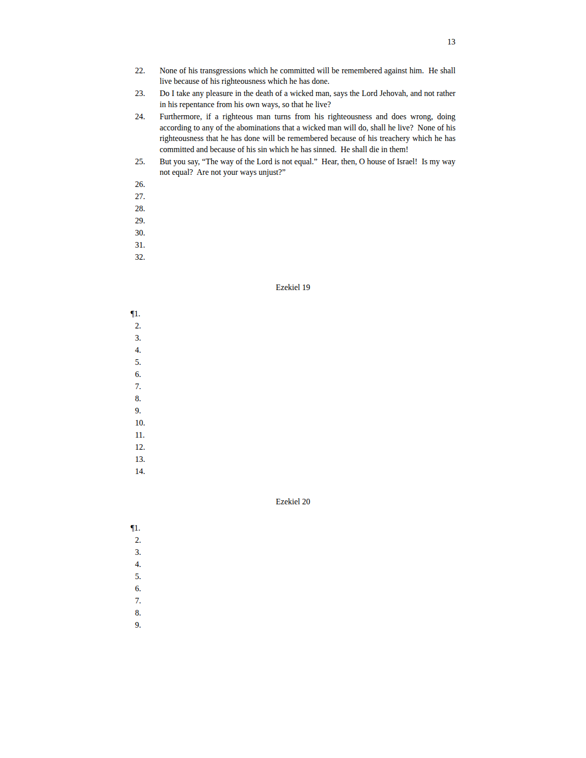13
None of his transgressions which he committed will be remembered against him. He shall live because of his righteousness which he has done.
Do I take any pleasure in the death of a wicked man, says the Lord Jehovah, and not rather in his repentance from his own ways, so that he live?
Furthermore, if a righteous man turns from his righteousness and does wrong, doing according to any of the abominations that a wicked man will do, shall he live? None of his righteousness that he has done will be remembered because of his treachery which he has committed and because of his sin which he has sinned. He shall die in them!
But you say, “The way of the Lord is not equal.” Hear, then, O house of Israel! Is my way not equal? Are not your ways unjust?”
Ezekiel 19
Ezekiel 20